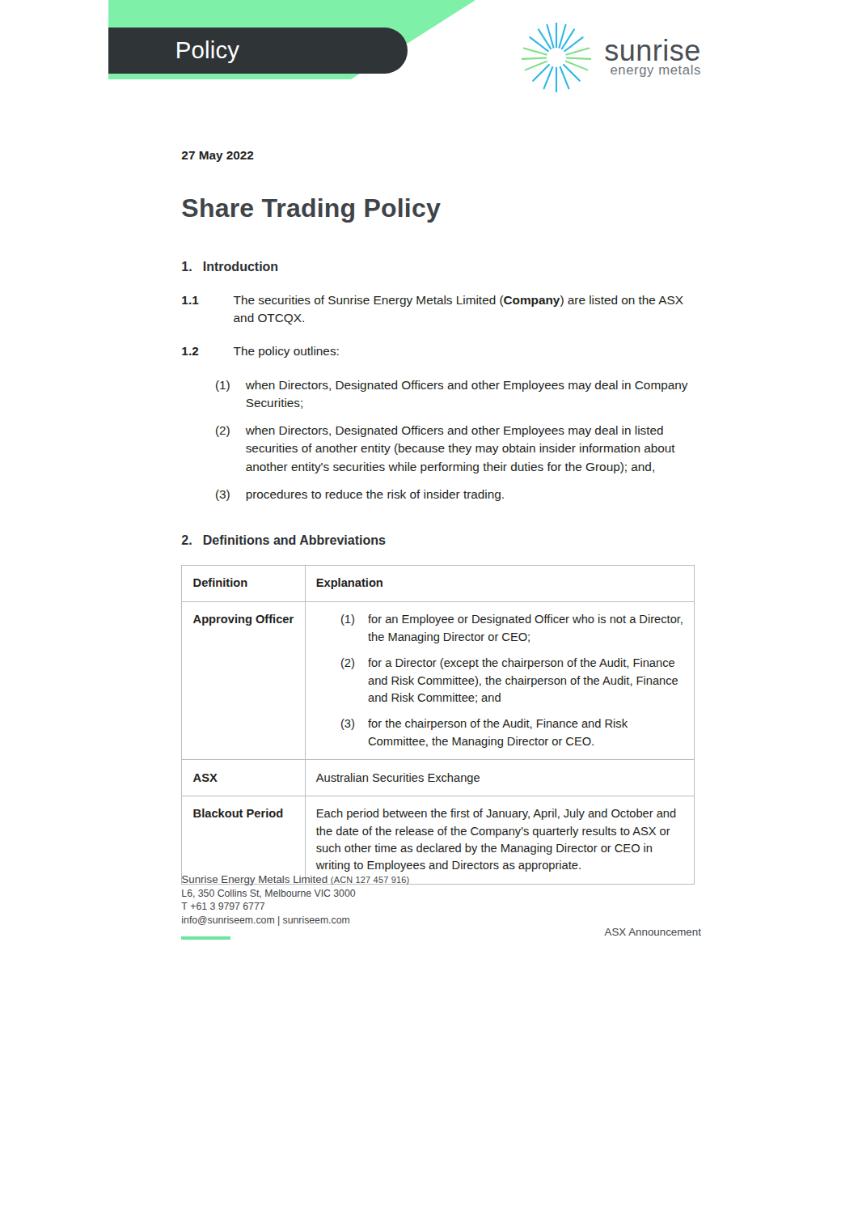Policy
sunrise energy metals
27 May 2022
Share Trading Policy
1. Introduction
1.1
The securities of Sunrise Energy Metals Limited (Company) are listed on the ASX and OTCQX.
1.2
The policy outlines:
when Directors, Designated Officers and other Employees may deal in Company Securities;
when Directors, Designated Officers and other Employees may deal in listed securities of another entity (because they may obtain insider information about another entity's securities while performing their duties for the Group); and,
procedures to reduce the risk of insider trading.
2. Definitions and Abbreviations
| Definition | Explanation |
| --- | --- |
| Approving Officer | for an Employee or Designated Officer who is not a Director, the Managing Director or CEO; for a Director (except the chairperson of the Audit, Finance and Risk Committee), the chairperson of the Audit, Finance and Risk Committee; and for the chairperson of the Audit, Finance and Risk Committee, the Managing Director or CEO. |
| ASX | Australian Securities Exchange |
| Blackout Period | Each period between the first of January, April, July and October and the date of the release of the Company's quarterly results to ASX or such other time as declared by the Managing Director or CEO in writing to Employees and Directors as appropriate. |
Sunrise Energy Metals Limited (ACN 127 457 916)
L6, 350 Collins St, Melbourne VIC 3000
T +61 3 9797 6777
info@sunriseem.com | sunriseem.com
ASX Announcement